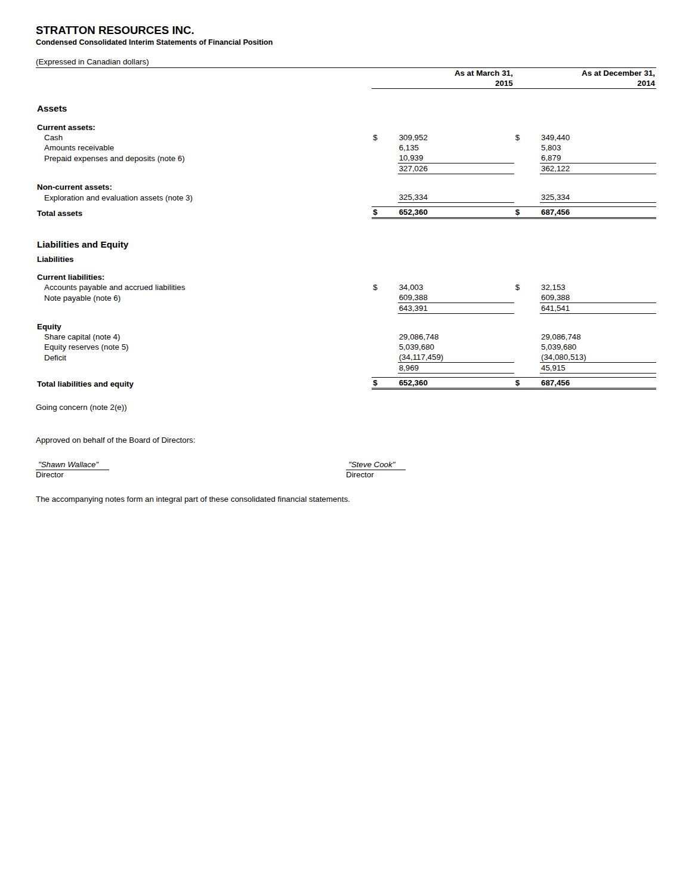STRATTON RESOURCES INC.
Condensed Consolidated Interim Statements of Financial Position
(Expressed in Canadian dollars)
| | As at March 31, | As at December 31, |
| | 2015 | 2014 |
| Assets | | | | |
| Current assets: | | | | |
| Cash | $ | 309,952 | $ | 349,440 |
| Amounts receivable | | 6,135 | | 5,803 |
| Prepaid expenses and deposits (note 6) | | 10,939 | | 6,879 |
| | | 327,026 | | 362,122 |
| Non-current assets: | | | | |
| Exploration and evaluation assets (note 3) | | 325,334 | | 325,334 |
| Total assets | $ | 652,360 | $ | 687,456 |
| Liabilities and Equity | | | | |
| Liabilities | | | | |
| Current liabilities: | | | | |
| Accounts payable and accrued liabilities | $ | 34,003 | $ | 32,153 |
| Note payable (note 6) | | 609,388 | | 609,388 |
| | | 643,391 | | 641,541 |
| Equity | | | | |
| Share capital (note 4) | | 29,086,748 | | 29,086,748 |
| Equity reserves (note 5) | | 5,039,680 | | 5,039,680 |
| Deficit | | (34,117,459) | | (34,080,513) |
| | | 8,969 | | 45,915 |
| Total liabilities and equity | $ | 652,360 | $ | 687,456 |
Going concern (note 2(e))
Approved on behalf of the Board of Directors:
| "Shawn Wallace" | "Steve Cook" |
| Director | Director |
The accompanying notes form an integral part of these consolidated financial statements.